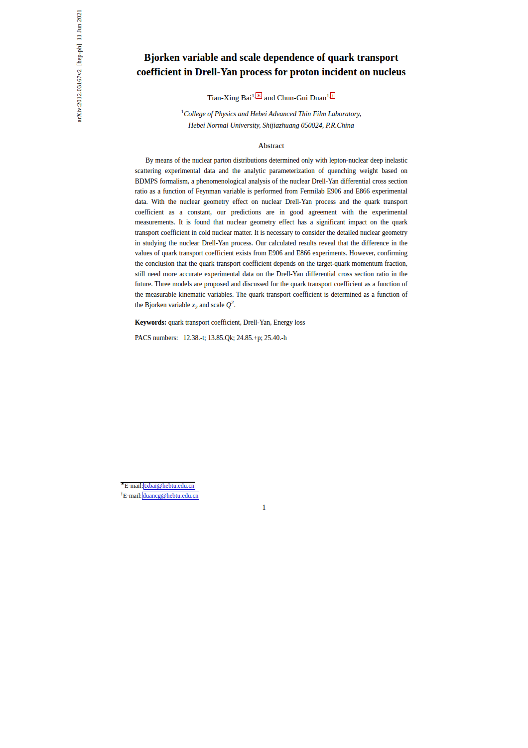arXiv:2012.03167v2 [hep-ph] 11 Jun 2021
Bjorken variable and scale dependence of quark transport
coefficient in Drell-Yan process for proton incident on nucleus
Tian-Xing Bai1,∗ and Chun-Gui Duan1,†
1College of Physics and Hebei Advanced Thin Film Laboratory,
Hebei Normal University, Shijiazhuang 050024, P.R.China
Abstract
By means of the nuclear parton distributions determined only with lepton-nuclear deep inelastic scattering experimental data and the analytic parameterization of quenching weight based on BDMPS formalism, a phenomenological analysis of the nuclear Drell-Yan differential cross section ratio as a function of Feynman variable is performed from Fermilab E906 and E866 experimental data. With the nuclear geometry effect on nuclear Drell-Yan process and the quark transport coefficient as a constant, our predictions are in good agreement with the experimental measurements. It is found that nuclear geometry effect has a significant impact on the quark transport coefficient in cold nuclear matter. It is necessary to consider the detailed nuclear geometry in studying the nuclear Drell-Yan process. Our calculated results reveal that the difference in the values of quark transport coefficient exists from E906 and E866 experiments. However, confirming the conclusion that the quark transport coefficient depends on the target-quark momentum fraction, still need more accurate experimental data on the Drell-Yan differential cross section ratio in the future. Three models are proposed and discussed for the quark transport coefficient as a function of the measurable kinematic variables. The quark transport coefficient is determined as a function of the Bjorken variable x2 and scale Q2.
Keywords: quark transport coefficient, Drell-Yan, Energy loss
PACS numbers: 12.38.-t; 13.85.Qk; 24.85.+p; 25.40.-h
∗E-mail:txbai@hebtu.edu.cn
†E-mail:duancg@hebtu.edu.cn
1